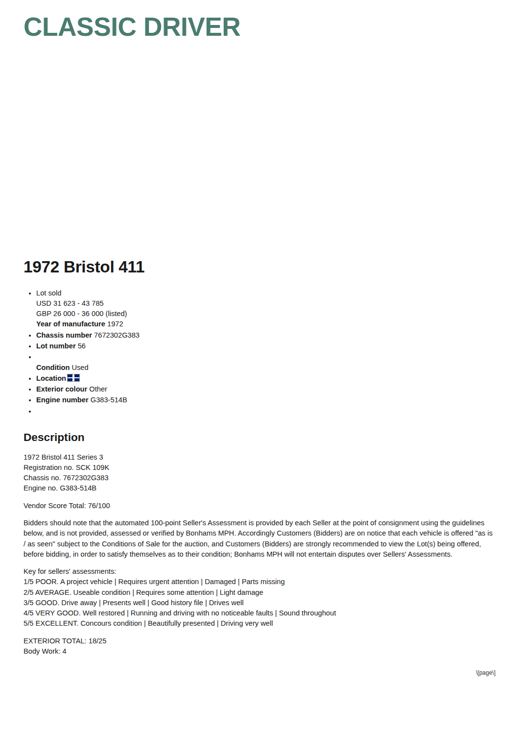Classic Driver
1972 Bristol 411
Lot sold
USD 31 623 - 43 785
GBP 26 000 - 36 000 (listed)
Year of manufacture 1972
Chassis number 7672302G383
Lot number 56
Condition Used
Location
Exterior colour Other
Engine number G383-514B
Description
1972 Bristol 411 Series 3
Registration no. SCK 109K
Chassis no. 7672302G383
Engine no. G383-514B
Vendor Score Total: 76/100
Bidders should note that the automated 100-point Seller's Assessment is provided by each Seller at the point of consignment using the guidelines below, and is not provided, assessed or verified by Bonhams MPH. Accordingly Customers (Bidders) are on notice that each vehicle is offered "as is / as seen" subject to the Conditions of Sale for the auction, and Customers (Bidders) are strongly recommended to view the Lot(s) being offered, before bidding, in order to satisfy themselves as to their condition; Bonhams MPH will not entertain disputes over Sellers' Assessments.
Key for sellers' assessments:
1/5 POOR. A project vehicle | Requires urgent attention | Damaged | Parts missing
2/5 AVERAGE. Useable condition | Requires some attention | Light damage
3/5 GOOD. Drive away | Presents well | Good history file | Drives well
4/5 VERY GOOD. Well restored | Running and driving with no noticeable faults | Sound throughout
5/5 EXCELLENT. Concours condition | Beautifully presented | Driving very well
EXTERIOR TOTAL: 18/25
Body Work: 4
\[page\]